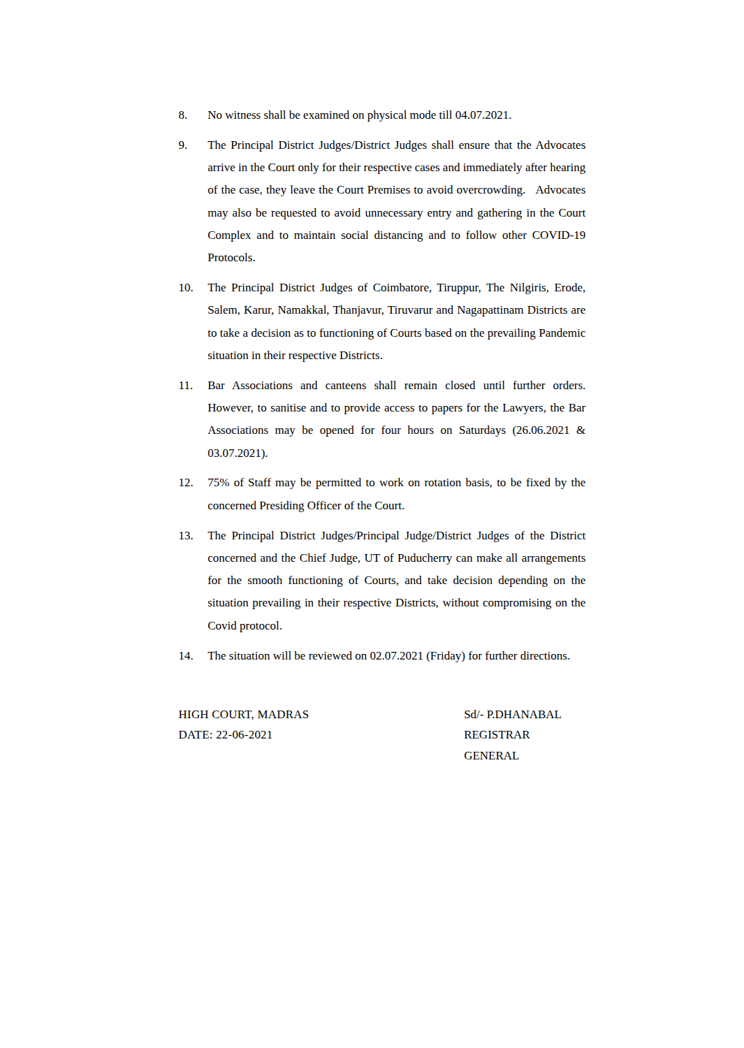8. No witness shall be examined on physical mode till 04.07.2021.
9. The Principal District Judges/District Judges shall ensure that the Advocates arrive in the Court only for their respective cases and immediately after hearing of the case, they leave the Court Premises to avoid overcrowding. Advocates may also be requested to avoid unnecessary entry and gathering in the Court Complex and to maintain social distancing and to follow other COVID-19 Protocols.
10. The Principal District Judges of Coimbatore, Tiruppur, The Nilgiris, Erode, Salem, Karur, Namakkal, Thanjavur, Tiruvarur and Nagapattinam Districts are to take a decision as to functioning of Courts based on the prevailing Pandemic situation in their respective Districts.
11. Bar Associations and canteens shall remain closed until further orders. However, to sanitise and to provide access to papers for the Lawyers, the Bar Associations may be opened for four hours on Saturdays (26.06.2021 & 03.07.2021).
12. 75% of Staff may be permitted to work on rotation basis, to be fixed by the concerned Presiding Officer of the Court.
13. The Principal District Judges/Principal Judge/District Judges of the District concerned and the Chief Judge, UT of Puducherry can make all arrangements for the smooth functioning of Courts, and take decision depending on the situation prevailing in their respective Districts, without compromising on the Covid protocol.
14. The situation will be reviewed on 02.07.2021 (Friday) for further directions.
| HIGH COURT, MADRAS | Sd/- P.DHANABAL |
| DATE: 22-06-2021 | REGISTRAR GENERAL |